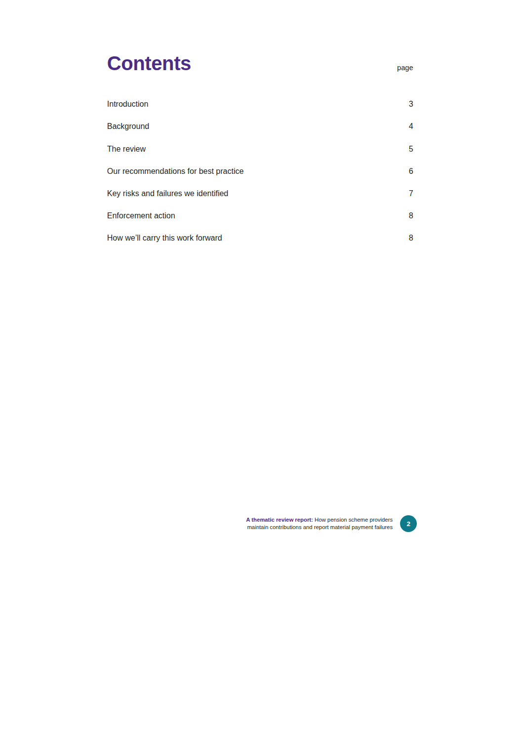Contents
page
Introduction 3
Background 4
The review 5
Our recommendations for best practice 6
Key risks and failures we identified 7
Enforcement action 8
How we’ll carry this work forward 8
A thematic review report: How pension scheme providers
maintain contributions and report material payment failures
2